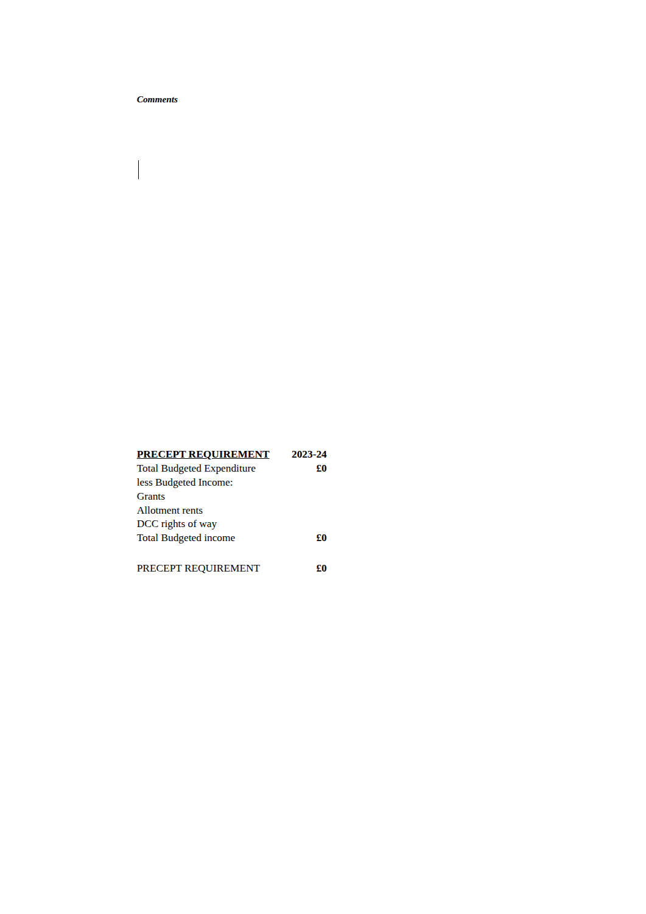Comments
| PRECEPT REQUIREMENT | 2023-24 |
| Total Budgeted Expenditure | £0 |
| less Budgeted Income: | |
| Grants | |
| Allotment rents | |
| DCC rights of way | |
| Total Budgeted income | £0 |
| PRECEPT REQUIREMENT | £0 |